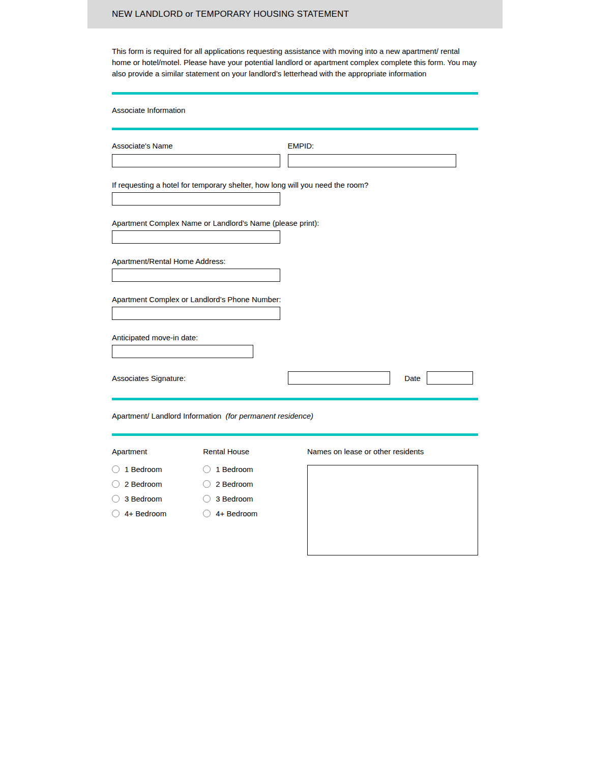NEW LANDLORD or TEMPORARY HOUSING STATEMENT
This form is required for all applications requesting assistance with moving into a new apartment/ rental home or hotel/motel. Please have your potential landlord or apartment complex complete this form. You may also provide a similar statement on your landlord’s letterhead with the appropriate information
Associate Information
Associate's Name
EMPID:
If requesting a hotel for temporary shelter, how long will you need the room?
Apartment Complex Name or Landlord’s Name (please print):
Apartment/Rental Home Address:
Apartment Complex or Landlord’s Phone Number:
Anticipated move-in date:
Associates Signature:
Date
Apartment/ Landlord Information (for permanent residence)
Apartment
1 Bedroom 2 Bedroom 3 Bedroom 4+ Bedroom
Rental House
1 Bedroom 2 Bedroom 3 Bedroom 4+ Bedroom
Names on lease or other residents